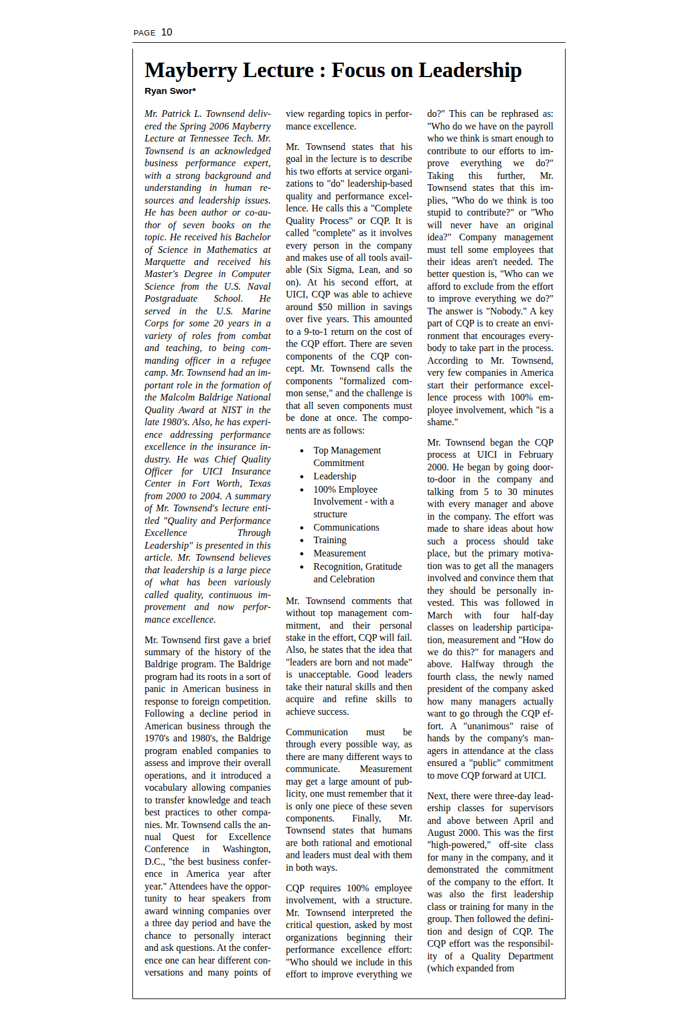PAGE 10
Mayberry Lecture : Focus on Leadership
Ryan Swor*
Mr. Patrick L. Townsend delivered the Spring 2006 Mayberry Lecture at Tennessee Tech. Mr. Townsend is an acknowledged business performance expert, with a strong background and understanding in human resources and leadership issues. He has been author or co-author of seven books on the topic. He received his Bachelor of Science in Mathematics at Marquette and received his Master's Degree in Computer Science from the U.S. Naval Postgraduate School. He served in the U.S. Marine Corps for some 20 years in a variety of roles from combat and teaching, to being commanding officer in a refugee camp. Mr. Townsend had an important role in the formation of the Malcolm Baldrige National Quality Award at NIST in the late 1980's. Also, he has experience addressing performance excellence in the insurance industry. He was Chief Quality Officer for UICI Insurance Center in Fort Worth, Texas from 2000 to 2004. A summary of Mr. Townsend's lecture entitled "Quality and Performance Excellence Through Leadership" is presented in this article. Mr. Townsend believes that leadership is a large piece of what has been variously called quality, continuous improvement and now performance excellence.
Mr. Townsend first gave a brief summary of the history of the Baldrige program. The Baldrige program had its roots in a sort of panic in American business in response to foreign competition. Following a decline period in American business through the 1970's and 1980's, the Baldrige program enabled companies to assess and improve their overall operations, and it introduced a vocabulary allowing companies to transfer knowledge and teach best practices to other companies. Mr. Townsend calls the annual Quest for Excellence Conference in Washington, D.C., "the best business conference in America year after year." Attendees have the opportunity to hear speakers from award winning companies over a three day period and have the chance to personally interact and ask questions. At the conference one can hear different conversations and many points of view regarding topics in performance excellence.
Mr. Townsend states that his goal in the lecture is to describe his two efforts at service organizations to "do" leadership-based quality and performance excellence. He calls this a "Complete Quality Process" or CQP. It is called "complete" as it involves every person in the company and makes use of all tools available (Six Sigma, Lean, and so on). At his second effort, at UICI, CQP was able to achieve around $50 million in savings over five years. This amounted to a 9-to-1 return on the cost of the CQP effort. There are seven components of the CQP concept. Mr. Townsend calls the components "formalized common sense," and the challenge is that all seven components must be done at once. The components are as follows:
Top Management Commitment
Leadership
100% Employee Involvement - with a structure
Communications
Training
Measurement
Recognition, Gratitude and Celebration
Mr. Townsend comments that without top management commitment, and their personal stake in the effort, CQP will fail. Also, he states that the idea that "leaders are born and not made" is unacceptable. Good leaders take their natural skills and then acquire and refine skills to achieve success.
Communication must be through every possible way, as there are many different ways to communicate. Measurement may get a large amount of publicity, one must remember that it is only one piece of these seven components. Finally, Mr. Townsend states that humans are both rational and emotional and leaders must deal with them in both ways.
CQP requires 100% employee involvement, with a structure. Mr. Townsend interpreted the critical question, asked by most organizations beginning their performance excellence effort: "Who should we include in this effort to improve everything we do?" This can be rephrased as: "Who do we have on the payroll who we think is smart enough to contribute to our efforts to improve everything we do?" Taking this further, Mr. Townsend states that this implies, "Who do we think is too stupid to contribute?" or "Who will never have an original idea?" Company management must tell some employees that their ideas aren't needed. The better question is, "Who can we afford to exclude from the effort to improve everything we do?" The answer is "Nobody." A key part of CQP is to create an environment that encourages everybody to take part in the process. According to Mr. Townsend, very few companies in America start their performance excellence process with 100% employee involvement, which "is a shame."
Mr. Townsend began the CQP process at UICI in February 2000. He began by going door-to-door in the company and talking from 5 to 30 minutes with every manager and above in the company. The effort was made to share ideas about how such a process should take place, but the primary motivation was to get all the managers involved and convince them that they should be personally invested. This was followed in March with four half-day classes on leadership participation, measurement and "How do we do this?" for managers and above. Halfway through the fourth class, the newly named president of the company asked how many managers actually want to go through the CQP effort. A "unanimous" raise of hands by the company's managers in attendance at the class ensured a "public" commitment to move CQP forward at UICI.
Next, there were three-day leadership classes for supervisors and above between April and August 2000. This was the first "high-powered," off-site class for many in the company, and it demonstrated the commitment of the company to the effort. It was also the first leadership class or training for many in the group. Then followed the definition and design of CQP. The CQP effort was the responsibility of a Quality Department (which expanded from